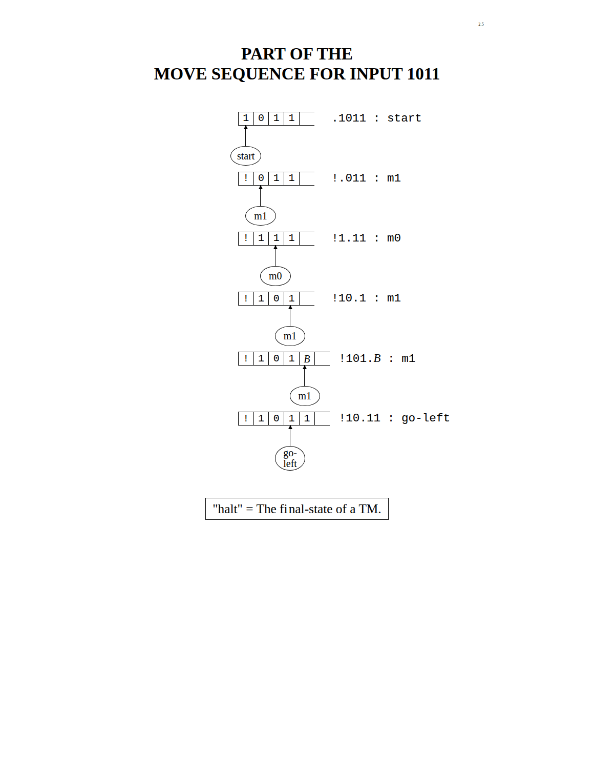2.5
PART OF THE
MOVE SEQUENCE FOR INPUT 1011
| 1 | 0 | 1 | 1 | |
.1011 : start
start
| ! | 0 | 1 | 1 | |
!.011 : m1
m1
| ! | 1 | 1 | 1 | |
!1.11 : m0
m0
| ! | 1 | 0 | 1 | |
!10.1 : m1
m1
| ! | 1 | 0 | 1 | B | |
!101.B : m1
m1
| ! | 1 | 0 | 1 | 1 | |
!10.11 : go-left
go-left
"halt" = The fi nal-state of a TM.